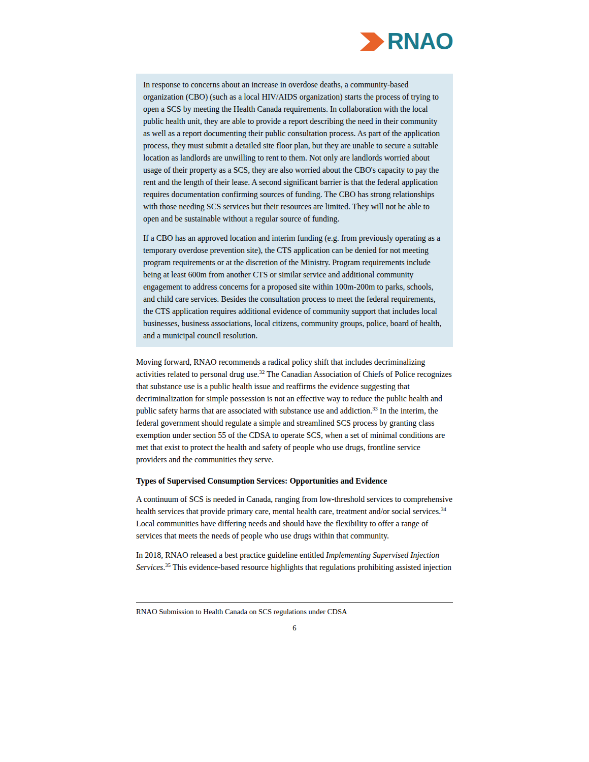RNAO
In response to concerns about an increase in overdose deaths, a community-based organization (CBO) (such as a local HIV/AIDS organization) starts the process of trying to open a SCS by meeting the Health Canada requirements. In collaboration with the local public health unit, they are able to provide a report describing the need in their community as well as a report documenting their public consultation process. As part of the application process, they must submit a detailed site floor plan, but they are unable to secure a suitable location as landlords are unwilling to rent to them. Not only are landlords worried about usage of their property as a SCS, they are also worried about the CBO's capacity to pay the rent and the length of their lease. A second significant barrier is that the federal application requires documentation confirming sources of funding. The CBO has strong relationships with those needing SCS services but their resources are limited. They will not be able to open and be sustainable without a regular source of funding.
If a CBO has an approved location and interim funding (e.g. from previously operating as a temporary overdose prevention site), the CTS application can be denied for not meeting program requirements or at the discretion of the Ministry. Program requirements include being at least 600m from another CTS or similar service and additional community engagement to address concerns for a proposed site within 100m-200m to parks, schools, and child care services. Besides the consultation process to meet the federal requirements, the CTS application requires additional evidence of community support that includes local businesses, business associations, local citizens, community groups, police, board of health, and a municipal council resolution.
Moving forward, RNAO recommends a radical policy shift that includes decriminalizing activities related to personal drug use.32 The Canadian Association of Chiefs of Police recognizes that substance use is a public health issue and reaffirms the evidence suggesting that decriminalization for simple possession is not an effective way to reduce the public health and public safety harms that are associated with substance use and addiction.33 In the interim, the federal government should regulate a simple and streamlined SCS process by granting class exemption under section 55 of the CDSA to operate SCS, when a set of minimal conditions are met that exist to protect the health and safety of people who use drugs, frontline service providers and the communities they serve.
Types of Supervised Consumption Services: Opportunities and Evidence
A continuum of SCS is needed in Canada, ranging from low-threshold services to comprehensive health services that provide primary care, mental health care, treatment and/or social services.34 Local communities have differing needs and should have the flexibility to offer a range of services that meets the needs of people who use drugs within that community.
In 2018, RNAO released a best practice guideline entitled Implementing Supervised Injection Services.35 This evidence-based resource highlights that regulations prohibiting assisted injection
RNAO Submission to Health Canada on SCS regulations under CDSA
6